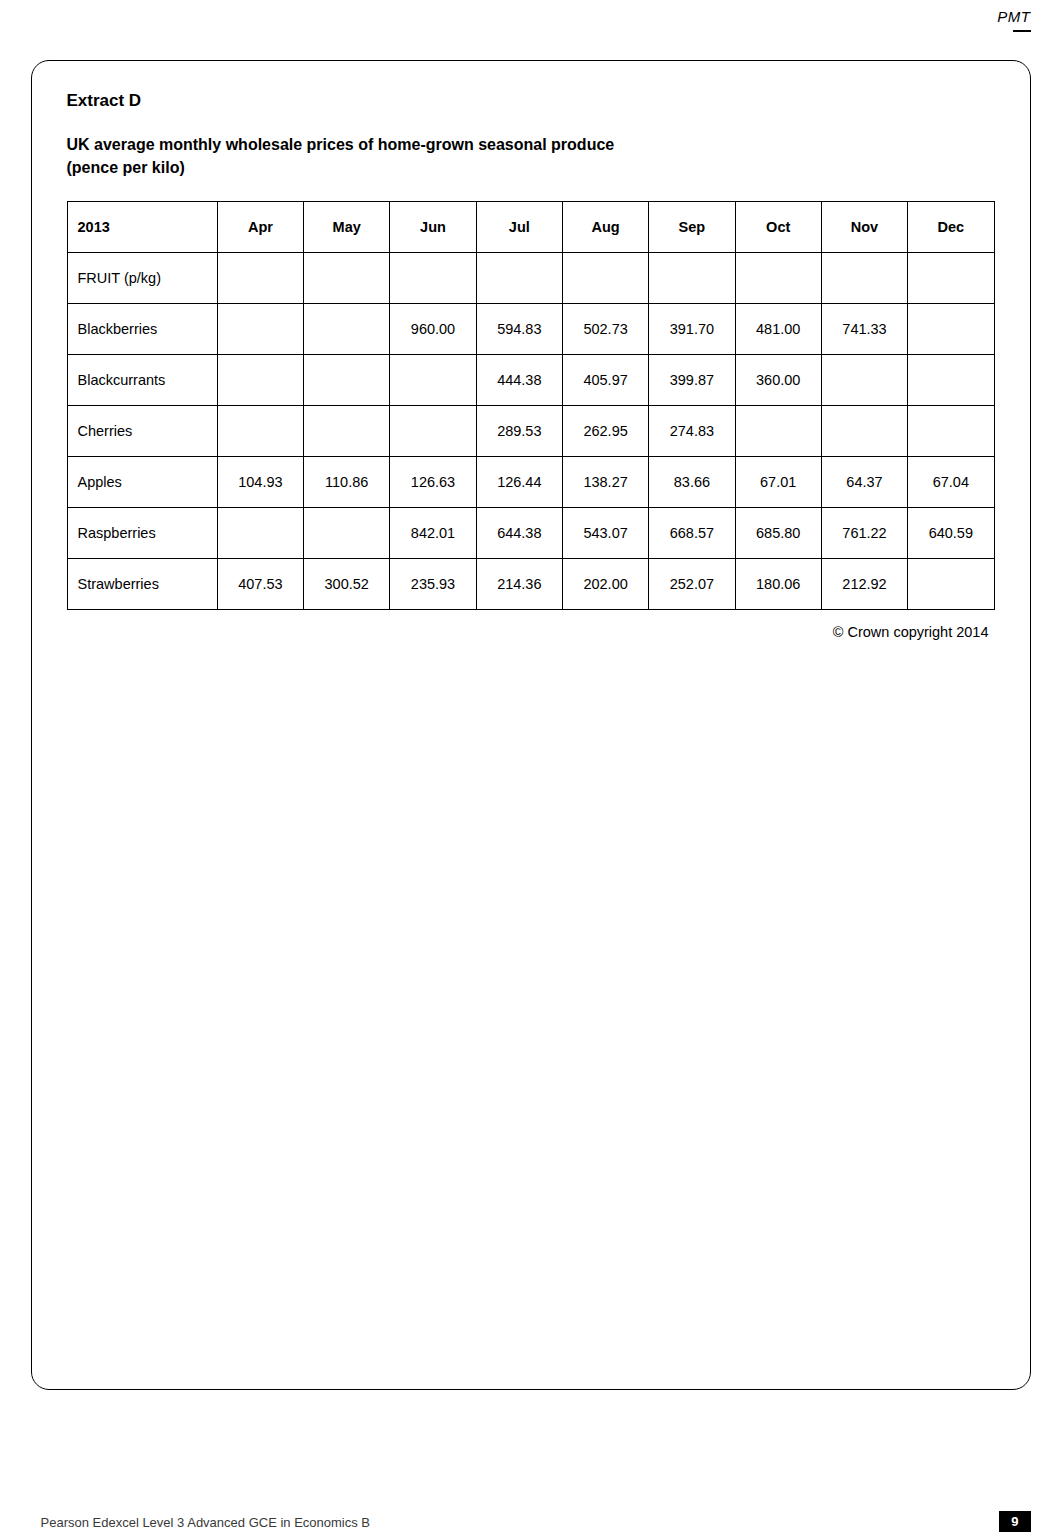PMT
Extract D
UK average monthly wholesale prices of home-grown seasonal produce
(pence per kilo)
| 2013 | Apr | May | Jun | Jul | Aug | Sep | Oct | Nov | Dec |
| --- | --- | --- | --- | --- | --- | --- | --- | --- | --- |
| FRUIT (p/kg) | | | | | | | | | |
| Blackberries | | | 960.00 | 594.83 | 502.73 | 391.70 | 481.00 | 741.33 | |
| Blackcurrants | | | | 444.38 | 405.97 | 399.87 | 360.00 | | |
| Cherries | | | | 289.53 | 262.95 | 274.83 | | | |
| Apples | 104.93 | 110.86 | 126.63 | 126.44 | 138.27 | 83.66 | 67.01 | 64.37 | 67.04 |
| Raspberries | | | 842.01 | 644.38 | 543.07 | 668.57 | 685.80 | 761.22 | 640.59 |
| Strawberries | 407.53 | 300.52 | 235.93 | 214.36 | 202.00 | 252.07 | 180.06 | 212.92 | |
© Crown copyright 2014
Pearson Edexcel Level 3 Advanced GCE in Economics B
9